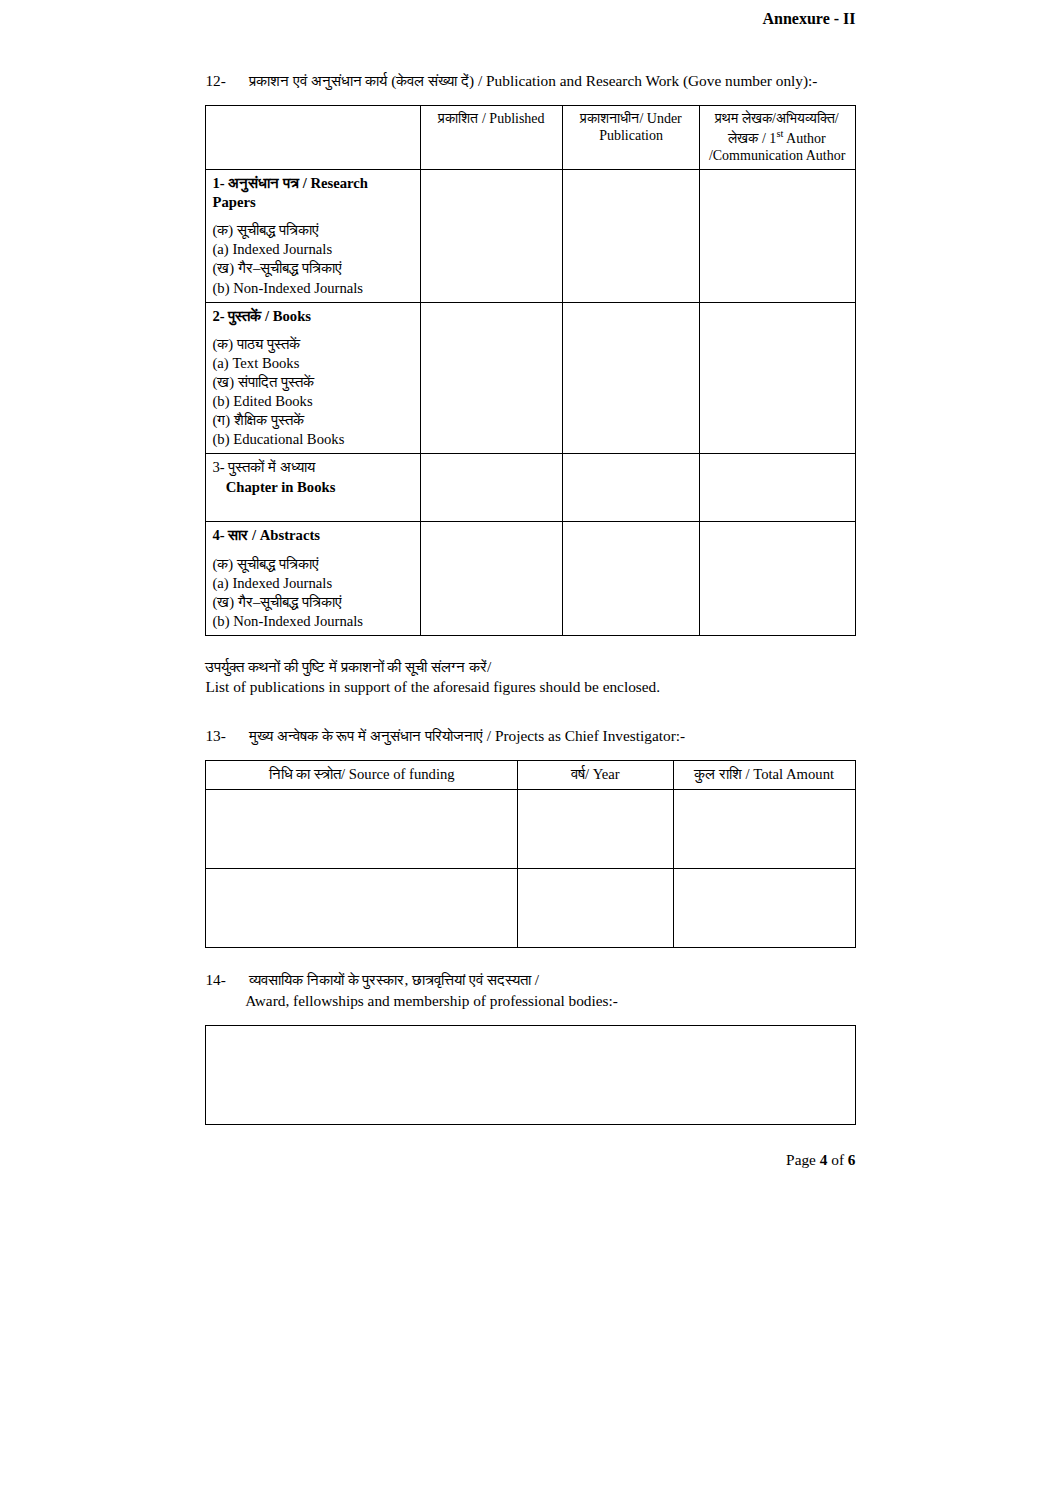Annexure - II
12- प्रकाशन एवं अनुसंधान कार्य (केवल संख्या दें) / Publication and Research Work (Gove number only):-
| | प्रकाशित / Published | प्रकाशनाधीन / Under Publication | प्रथम लेखक/अभियव्यक्ति/ लेखक / 1 st Author /Communication Author |
| --- | --- | --- | --- |
| 1- अनुसंधान पत्र / Research Papers ( क ) सूचीबद्ध पत्रिकाएं (a) Indexed Journals ( ख ) गैर–सूचीबद्ध पत्रिकाएं (b) Non-Indexed Journals | | | |
| 2- पुस्तकें / Books ( क ) पाठ्य पुस्तकें (a) Text Books ( ख ) संपादित पुस्तकें (b) Edited Books ( ग ) शैक्षिक पुस्तकें (b) Educational Books | | | |
| 3- पुस्तकों में अध्याय Chapter in Books | | | |
| 4- सार / Abstracts ( क ) सूचीबद्ध पत्रिकाएं (a) Indexed Journals ( ख ) गैर–सूचीबद्ध पत्रिकाएं (b) Non-Indexed Journals | | | |
उपर्युक्त कथनों की पुष्टि में प्रकाशनों की सूची संलग्न करें/
List of publications in support of the aforesaid figures should be enclosed.
13- मुख्य अन्वेषक के रूप में अनुसंधान परियोजनाएं / Projects as Chief Investigator:-
| निधि का स्त्रोत / Source of funding | वर्ष / Year | कुल राशि / Total Amount |
| --- | --- | --- |
14- व्यवसायिक निकायों के पुरस्कार, छात्रवृत्तियां एवं सदस्यता /
Award, fellowships and membership of professional bodies:-
Page 4 of 6